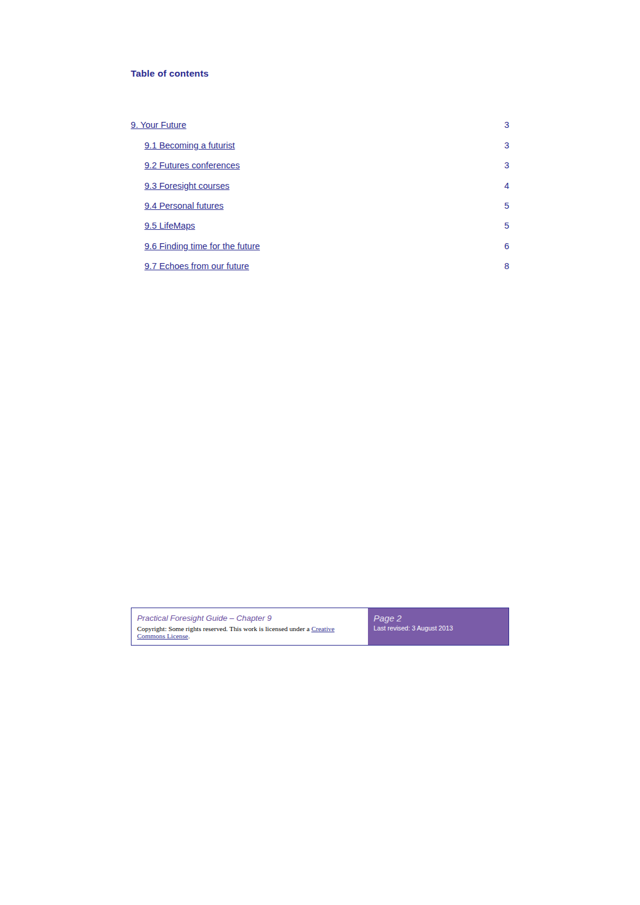Table of contents
9. Your Future 3
9.1 Becoming a futurist 3
9.2 Futures conferences 3
9.3 Foresight courses 4
9.4 Personal futures 5
9.5 LifeMaps 5
9.6 Finding time for the future 6
9.7 Echoes from our future 8
Practical Foresight Guide – Chapter 9
Copyright: Some rights reserved. This work is licensed under a Creative Commons License.
Page 2
Last revised: 3 August 2013